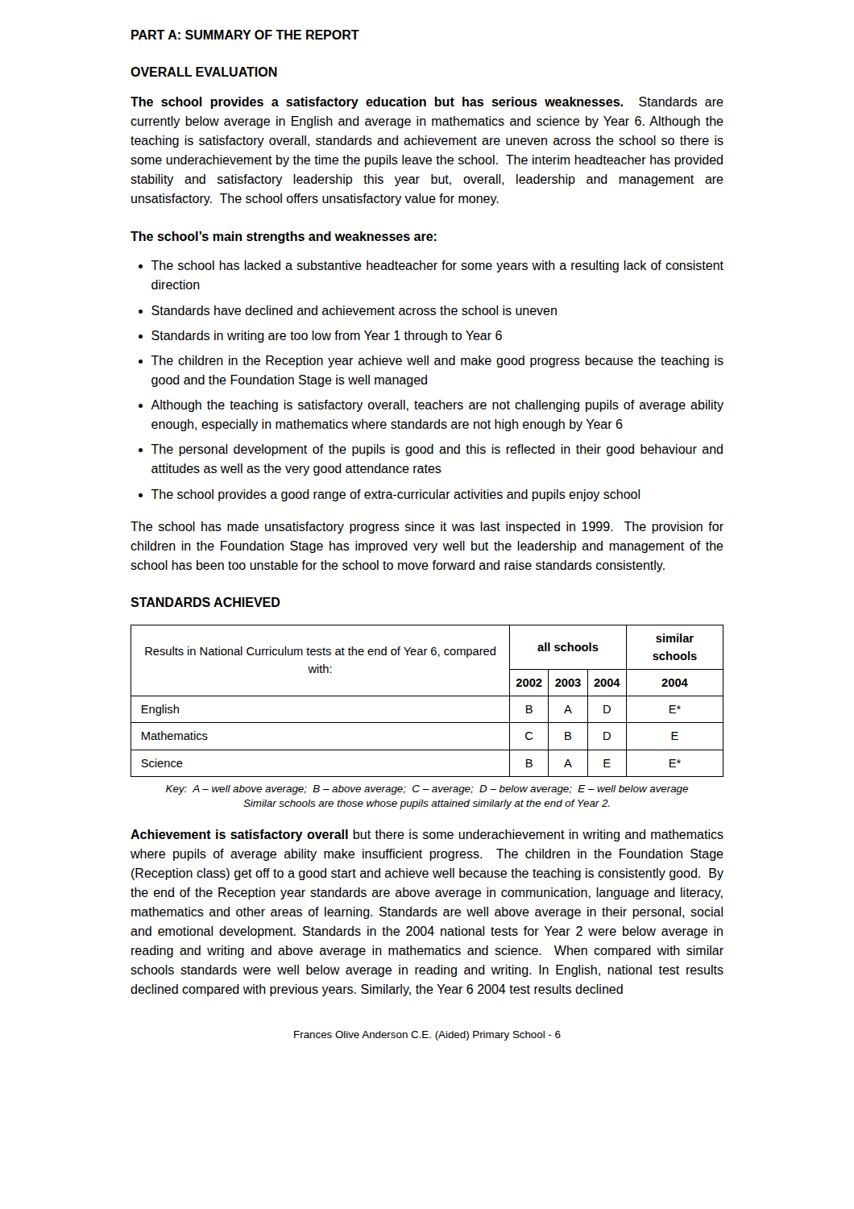PART A: SUMMARY OF THE REPORT
OVERALL EVALUATION
The school provides a satisfactory education but has serious weaknesses. Standards are currently below average in English and average in mathematics and science by Year 6. Although the teaching is satisfactory overall, standards and achievement are uneven across the school so there is some underachievement by the time the pupils leave the school. The interim headteacher has provided stability and satisfactory leadership this year but, overall, leadership and management are unsatisfactory. The school offers unsatisfactory value for money.
The school’s main strengths and weaknesses are:
The school has lacked a substantive headteacher for some years with a resulting lack of consistent direction
Standards have declined and achievement across the school is uneven
Standards in writing are too low from Year 1 through to Year 6
The children in the Reception year achieve well and make good progress because the teaching is good and the Foundation Stage is well managed
Although the teaching is satisfactory overall, teachers are not challenging pupils of average ability enough, especially in mathematics where standards are not high enough by Year 6
The personal development of the pupils is good and this is reflected in their good behaviour and attitudes as well as the very good attendance rates
The school provides a good range of extra-curricular activities and pupils enjoy school
The school has made unsatisfactory progress since it was last inspected in 1999. The provision for children in the Foundation Stage has improved very well but the leadership and management of the school has been too unstable for the school to move forward and raise standards consistently.
STANDARDS ACHIEVED
| Results in National Curriculum tests at the end of Year 6, compared with: | all schools | similar schools |
| --- | --- | --- |
| 2002 | 2003 | 2004 | 2004 |
| English | B | A | D | E* |
| Mathematics | C | B | D | E |
| Science | B | A | E | E* |
Key: A – well above average; B – above average; C – average; D – below average; E – well below average
Similar schools are those whose pupils attained similarly at the end of Year 2.
Achievement is satisfactory overall but there is some underachievement in writing and mathematics where pupils of average ability make insufficient progress. The children in the Foundation Stage (Reception class) get off to a good start and achieve well because the teaching is consistently good. By the end of the Reception year standards are above average in communication, language and literacy, mathematics and other areas of learning. Standards are well above average in their personal, social and emotional development. Standards in the 2004 national tests for Year 2 were below average in reading and writing and above average in mathematics and science. When compared with similar schools standards were well below average in reading and writing. In English, national test results declined compared with previous years. Similarly, the Year 6 2004 test results declined
Frances Olive Anderson C.E. (Aided) Primary School - 6